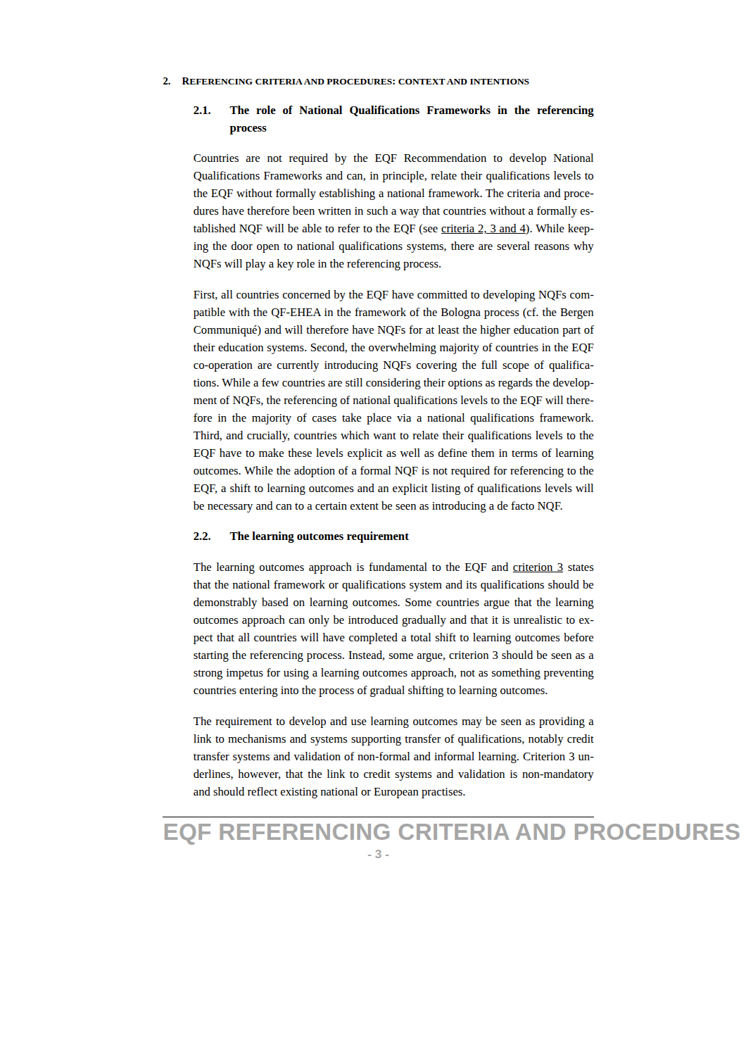2. REFERENCING CRITERIA AND PROCEDURES: CONTEXT AND INTENTIONS
2.1. The role of National Qualifications Frameworks in the referencing process
Countries are not required by the EQF Recommendation to develop National Qualifications Frameworks and can, in principle, relate their qualifications levels to the EQF without formally establishing a national framework. The criteria and procedures have therefore been written in such a way that countries without a formally established NQF will be able to refer to the EQF (see criteria 2, 3 and 4). While keeping the door open to national qualifications systems, there are several reasons why NQFs will play a key role in the referencing process.
First, all countries concerned by the EQF have committed to developing NQFs compatible with the QF-EHEA in the framework of the Bologna process (cf. the Bergen Communiqué) and will therefore have NQFs for at least the higher education part of their education systems. Second, the overwhelming majority of countries in the EQF co-operation are currently introducing NQFs covering the full scope of qualifications. While a few countries are still considering their options as regards the development of NQFs, the referencing of national qualifications levels to the EQF will therefore in the majority of cases take place via a national qualifications framework. Third, and crucially, countries which want to relate their qualifications levels to the EQF have to make these levels explicit as well as define them in terms of learning outcomes. While the adoption of a formal NQF is not required for referencing to the EQF, a shift to learning outcomes and an explicit listing of qualifications levels will be necessary and can to a certain extent be seen as introducing a de facto NQF.
2.2. The learning outcomes requirement
The learning outcomes approach is fundamental to the EQF and criterion 3 states that the national framework or qualifications system and its qualifications should be demonstrably based on learning outcomes. Some countries argue that the learning outcomes approach can only be introduced gradually and that it is unrealistic to expect that all countries will have completed a total shift to learning outcomes before starting the referencing process. Instead, some argue, criterion 3 should be seen as a strong impetus for using a learning outcomes approach, not as something preventing countries entering into the process of gradual shifting to learning outcomes.
The requirement to develop and use learning outcomes may be seen as providing a link to mechanisms and systems supporting transfer of qualifications, notably credit transfer systems and validation of non-formal and informal learning. Criterion 3 underlines, however, that the link to credit systems and validation is non-mandatory and should reflect existing national or European practises.
EQF REFERENCING CRITERIA AND PROCEDURES
- 3 -